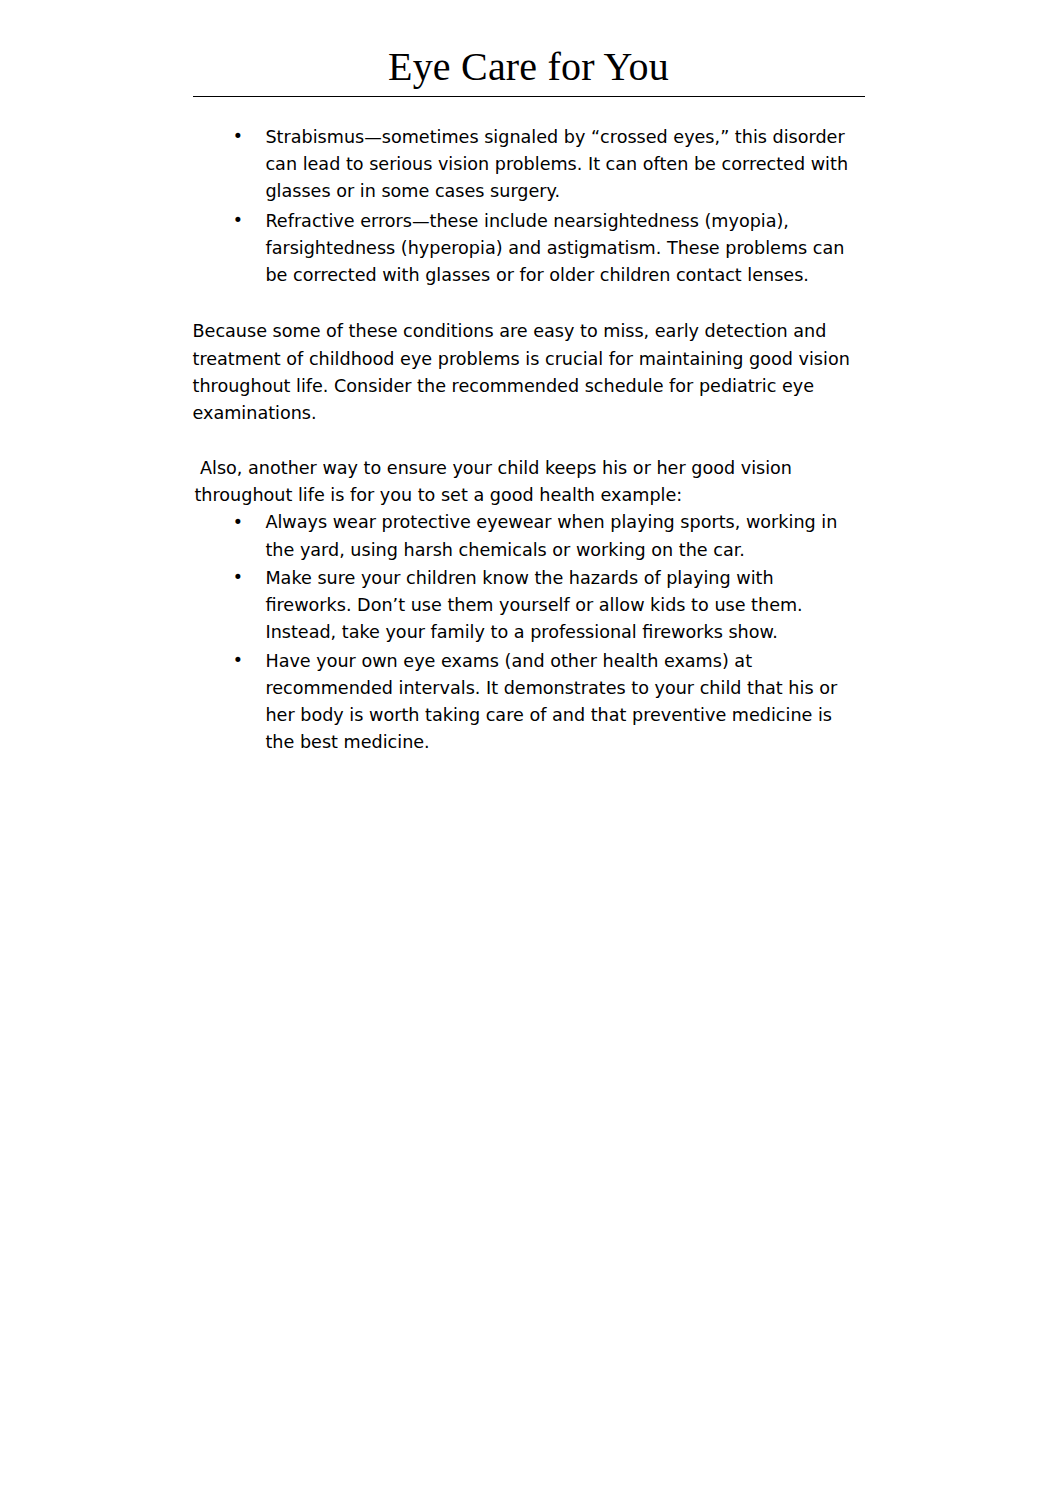Eye Care for You
Strabismus—sometimes signaled by “crossed eyes,” this disorder can lead to serious vision problems. It can often be corrected with glasses or in some cases surgery.
Refractive errors—these include nearsightedness (myopia), farsightedness (hyperopia) and astigmatism. These problems can be corrected with glasses or for older children contact lenses.
Because some of these conditions are easy to miss, early detection and treatment of childhood eye problems is crucial for maintaining good vision throughout life. Consider the recommended schedule for pediatric eye examinations.
Also, another way to ensure your child keeps his or her good vision throughout life is for you to set a good health example:
Always wear protective eyewear when playing sports, working in the yard, using harsh chemicals or working on the car.
Make sure your children know the hazards of playing with fireworks. Don’t use them yourself or allow kids to use them. Instead, take your family to a professional fireworks show.
Have your own eye exams (and other health exams) at recommended intervals. It demonstrates to your child that his or her body is worth taking care of and that preventive medicine is the best medicine.